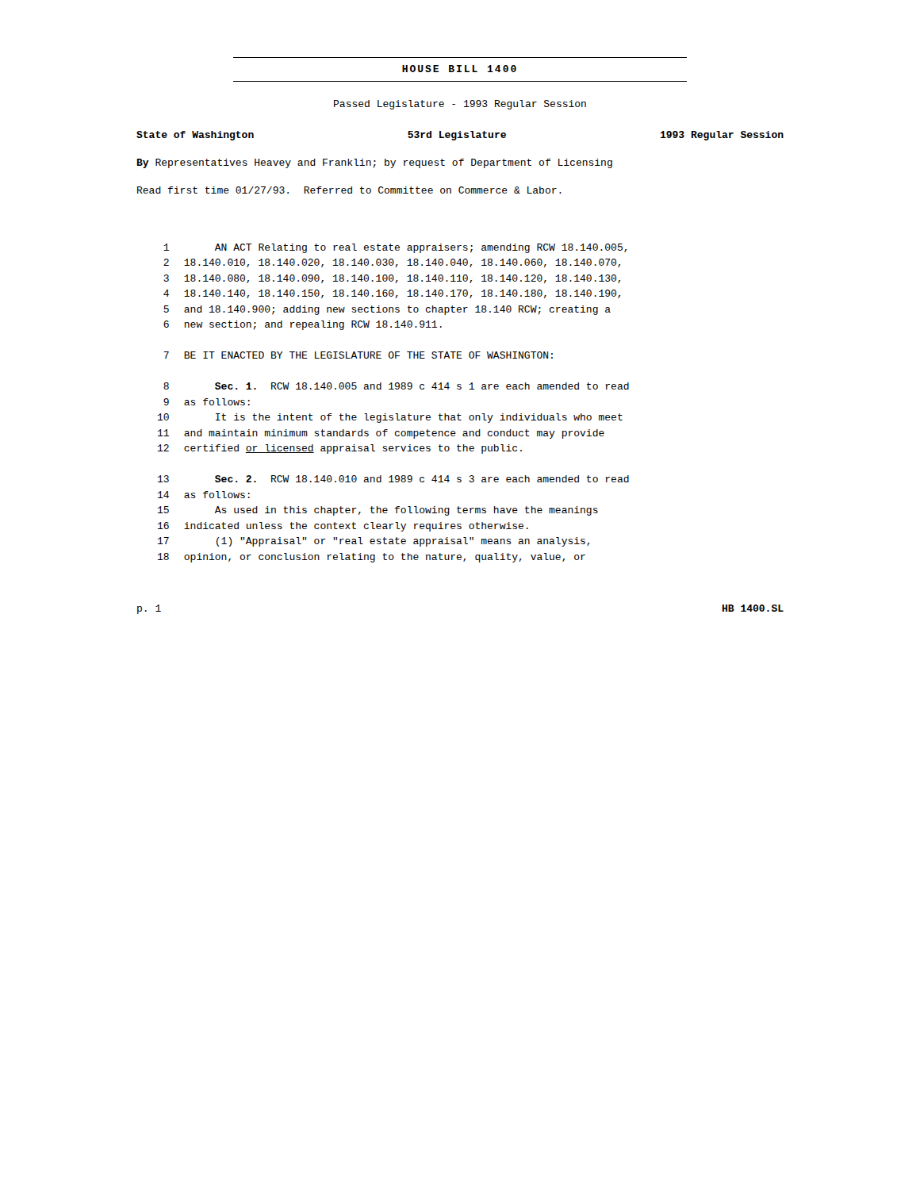HOUSE BILL 1400
Passed Legislature - 1993 Regular Session
State of Washington 53rd Legislature 1993 Regular Session
By Representatives Heavey and Franklin; by request of Department of Licensing
Read first time 01/27/93. Referred to Committee on Commerce & Labor.
1 AN ACT Relating to real estate appraisers; amending RCW 18.140.005,
218.140.010, 18.140.020, 18.140.030, 18.140.040, 18.140.060, 18.140.070,
318.140.080, 18.140.090, 18.140.100, 18.140.110, 18.140.120, 18.140.130,
418.140.140, 18.140.150, 18.140.160, 18.140.170, 18.140.180, 18.140.190,
5 and 18.140.900; adding new sections to chapter 18.140 RCW; creating a
6 new section; and repealing RCW 18.140.911.
7 BE IT ENACTED BY THE LEGISLATURE OF THE STATE OF WASHINGTON:
8 Sec. 1. RCW 18.140.005 and 1989 c 414 s 1 are each amended to read
9 as follows:
10 It is the intent of the legislature that only individuals who meet
11 and maintain minimum standards of competence and conduct may provide
12 certified or licensed appraisal services to the public.
13 Sec. 2. RCW 18.140.010 and 1989 c 414 s 3 are each amended to read
14 as follows:
15 As used in this chapter, the following terms have the meanings
16 indicated unless the context clearly requires otherwise.
17 (1) "Appraisal" or "real estate appraisal" means an analysis,
18 opinion, or conclusion relating to the nature, quality, value, or
p. 1 HB 1400.SL